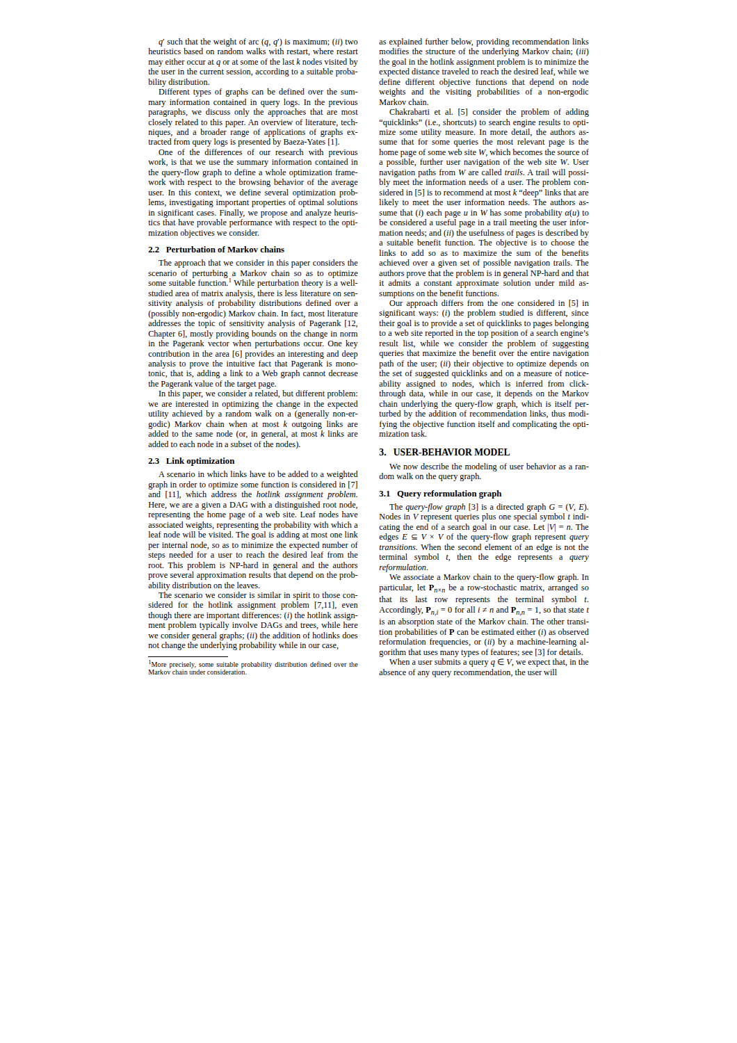q′ such that the weight of arc (q, q′) is maximum; (ii) two heuristics based on random walks with restart, where restart may either occur at q or at some of the last k nodes visited by the user in the current session, according to a suitable probability distribution.
Different types of graphs can be defined over the summary information contained in query logs. In the previous paragraphs, we discuss only the approaches that are most closely related to this paper. An overview of literature, techniques, and a broader range of applications of graphs extracted from query logs is presented by Baeza-Yates [1].
One of the differences of our research with previous work, is that we use the summary information contained in the query-flow graph to define a whole optimization framework with respect to the browsing behavior of the average user. In this context, we define several optimization problems, investigating important properties of optimal solutions in significant cases. Finally, we propose and analyze heuristics that have provable performance with respect to the optimization objectives we consider.
2.2 Perturbation of Markov chains
The approach that we consider in this paper considers the scenario of perturbing a Markov chain so as to optimize some suitable function.1 While perturbation theory is a well-studied area of matrix analysis, there is less literature on sensitivity analysis of probability distributions defined over a (possibly non-ergodic) Markov chain. In fact, most literature addresses the topic of sensitivity analysis of Pagerank [12, Chapter 6], mostly providing bounds on the change in norm in the Pagerank vector when perturbations occur. One key contribution in the area [6] provides an interesting and deep analysis to prove the intuitive fact that Pagerank is monotonic, that is, adding a link to a Web graph cannot decrease the Pagerank value of the target page.
In this paper, we consider a related, but different problem: we are interested in optimizing the change in the expected utility achieved by a random walk on a (generally non-ergodic) Markov chain when at most k outgoing links are added to the same node (or, in general, at most k links are added to each node in a subset of the nodes).
2.3 Link optimization
A scenario in which links have to be added to a weighted graph in order to optimize some function is considered in [7] and [11], which address the hotlink assignment problem. Here, we are a given a DAG with a distinguished root node, representing the home page of a web site. Leaf nodes have associated weights, representing the probability with which a leaf node will be visited. The goal is adding at most one link per internal node, so as to minimize the expected number of steps needed for a user to reach the desired leaf from the root. This problem is NP-hard in general and the authors prove several approximation results that depend on the probability distribution on the leaves.
The scenario we consider is similar in spirit to those considered for the hotlink assignment problem [7,11], even though there are important differences: (i) the hotlink assignment problem typically involve DAGs and trees, while here we consider general graphs; (ii) the addition of hotlinks does not change the underlying probability while in our case,
1More precisely, some suitable probability distribution defined over the Markov chain under consideration.
as explained further below, providing recommendation links modifies the structure of the underlying Markov chain; (iii) the goal in the hotlink assignment problem is to minimize the expected distance traveled to reach the desired leaf, while we define different objective functions that depend on node weights and the visiting probabilities of a non-ergodic Markov chain.
Chakrabarti et al. [5] consider the problem of adding “quicklinks” (i.e., shortcuts) to search engine results to optimize some utility measure. In more detail, the authors assume that for some queries the most relevant page is the home page of some web site W, which becomes the source of a possible, further user navigation of the web site W. User navigation paths from W are called trails. A trail will possibly meet the information needs of a user. The problem considered in [5] is to recommend at most k “deep” links that are likely to meet the user information needs. The authors assume that (i) each page u in W has some probability α(u) to be considered a useful page in a trail meeting the user information needs; and (ii) the usefulness of pages is described by a suitable benefit function. The objective is to choose the links to add so as to maximize the sum of the benefits achieved over a given set of possible navigation trails. The authors prove that the problem is in general NP-hard and that it admits a constant approximate solution under mild assumptions on the benefit functions.
Our approach differs from the one considered in [5] in significant ways: (i) the problem studied is different, since their goal is to provide a set of quicklinks to pages belonging to a web site reported in the top position of a search engine’s result list, while we consider the problem of suggesting queries that maximize the benefit over the entire navigation path of the user; (ii) their objective to optimize depends on the set of suggested quicklinks and on a measure of noticeability assigned to nodes, which is inferred from click-through data, while in our case, it depends on the Markov chain underlying the query-flow graph, which is itself perturbed by the addition of recommendation links, thus modifying the objective function itself and complicating the optimization task.
3. USER-BEHAVIOR MODEL
We now describe the modeling of user behavior as a random walk on the query graph.
3.1 Query reformulation graph
The query-flow graph [3] is a directed graph G = (V, E). Nodes in V represent queries plus one special symbol t indicating the end of a search goal in our case. Let |V| = n. The edges E ⊆ V × V of the query-flow graph represent query transitions. When the second element of an edge is not the terminal symbol t, then the edge represents a query reformulation.
We associate a Markov chain to the query-flow graph. In particular, let Pn×n be a row-stochastic matrix, arranged so that its last row represents the terminal symbol t. Accordingly, Pn,i = 0 for all i ≠ n and Pn,n = 1, so that state t is an absorption state of the Markov chain. The other transition probabilities of P can be estimated either (i) as observed reformulation frequencies, or (ii) by a machine-learning algorithm that uses many types of features; see [3] for details.
When a user submits a query q ∈ V, we expect that, in the absence of any query recommendation, the user will